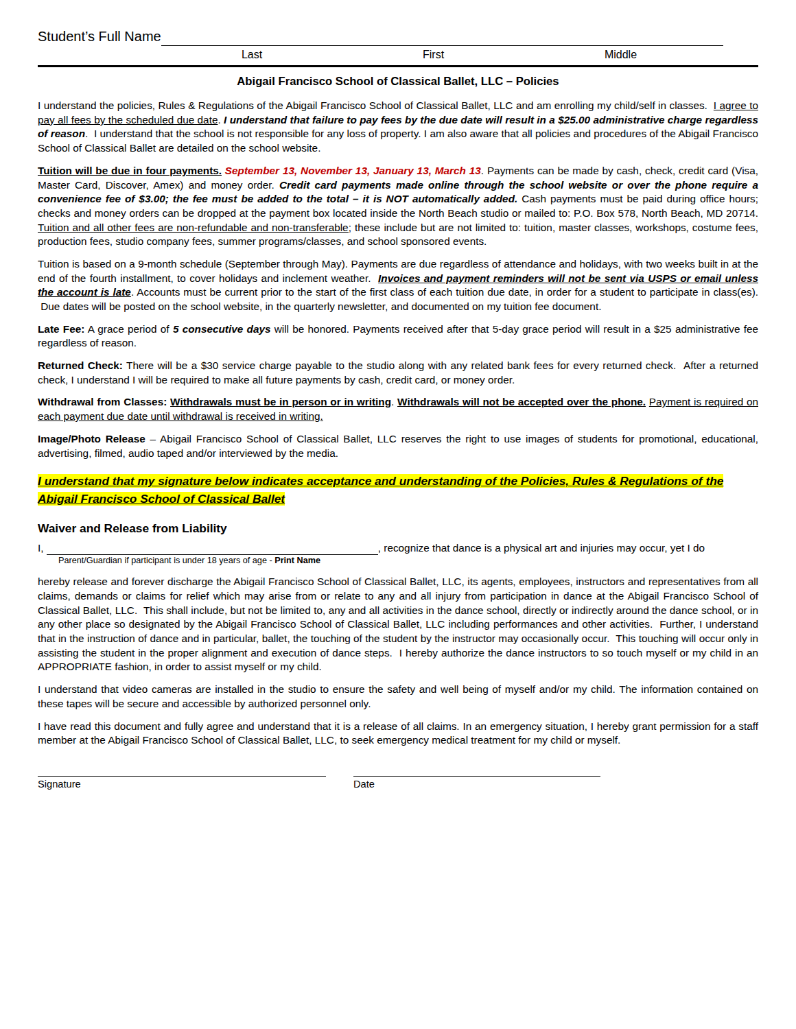Student’s Full Name
Last First Middle
Abigail Francisco School of Classical Ballet, LLC – Policies
I understand the policies, Rules & Regulations of the Abigail Francisco School of Classical Ballet, LLC and am enrolling my child/self in classes. I agree to pay all fees by the scheduled due date. I understand that failure to pay fees by the due date will result in a $25.00 administrative charge regardless of reason. I understand that the school is not responsible for any loss of property. I am also aware that all policies and procedures of the Abigail Francisco School of Classical Ballet are detailed on the school website.
Tuition will be due in four payments. September 13, November 13, January 13, March 13. Payments can be made by cash, check, credit card (Visa, Master Card, Discover, Amex) and money order. Credit card payments made online through the school website or over the phone require a convenience fee of $3.00; the fee must be added to the total – it is NOT automatically added. Cash payments must be paid during office hours; checks and money orders can be dropped at the payment box located inside the North Beach studio or mailed to: P.O. Box 578, North Beach, MD 20714. Tuition and all other fees are non-refundable and non-transferable; these include but are not limited to: tuition, master classes, workshops, costume fees, production fees, studio company fees, summer programs/classes, and school sponsored events.
Tuition is based on a 9-month schedule (September through May). Payments are due regardless of attendance and holidays, with two weeks built in at the end of the fourth installment, to cover holidays and inclement weather. Invoices and payment reminders will not be sent via USPS or email unless the account is late. Accounts must be current prior to the start of the first class of each tuition due date, in order for a student to participate in class(es). Due dates will be posted on the school website, in the quarterly newsletter, and documented on my tuition fee document.
Late Fee: A grace period of 5 consecutive days will be honored. Payments received after that 5-day grace period will result in a $25 administrative fee regardless of reason.
Returned Check: There will be a $30 service charge payable to the studio along with any related bank fees for every returned check. After a returned check, I understand I will be required to make all future payments by cash, credit card, or money order.
Withdrawal from Classes: Withdrawals must be in person or in writing. Withdrawals will not be accepted over the phone. Payment is required on each payment due date until withdrawal is received in writing.
Image/Photo Release – Abigail Francisco School of Classical Ballet, LLC reserves the right to use images of students for promotional, educational, advertising, filmed, audio taped and/or interviewed by the media.
I understand that my signature below indicates acceptance and understanding of the Policies, Rules & Regulations of the Abigail Francisco School of Classical Ballet
Waiver and Release from Liability
I, , recognize that dance is a physical art and injuries may occur, yet I do
Parent/Guardian if participant is under 18 years of age - Print Name
hereby release and forever discharge the Abigail Francisco School of Classical Ballet, LLC, its agents, employees, instructors and representatives from all claims, demands or claims for relief which may arise from or relate to any and all injury from participation in dance at the Abigail Francisco School of Classical Ballet, LLC. This shall include, but not be limited to, any and all activities in the dance school, directly or indirectly around the dance school, or in any other place so designated by the Abigail Francisco School of Classical Ballet, LLC including performances and other activities. Further, I understand that in the instruction of dance and in particular, ballet, the touching of the student by the instructor may occasionally occur. This touching will occur only in assisting the student in the proper alignment and execution of dance steps. I hereby authorize the dance instructors to so touch myself or my child in an APPROPRIATE fashion, in order to assist myself or my child.
I understand that video cameras are installed in the studio to ensure the safety and well being of myself and/or my child. The information contained on these tapes will be secure and accessible by authorized personnel only.
I have read this document and fully agree and understand that it is a release of all claims. In an emergency situation, I hereby grant permission for a staff member at the Abigail Francisco School of Classical Ballet, LLC, to seek emergency medical treatment for my child or myself.
Signature
Date